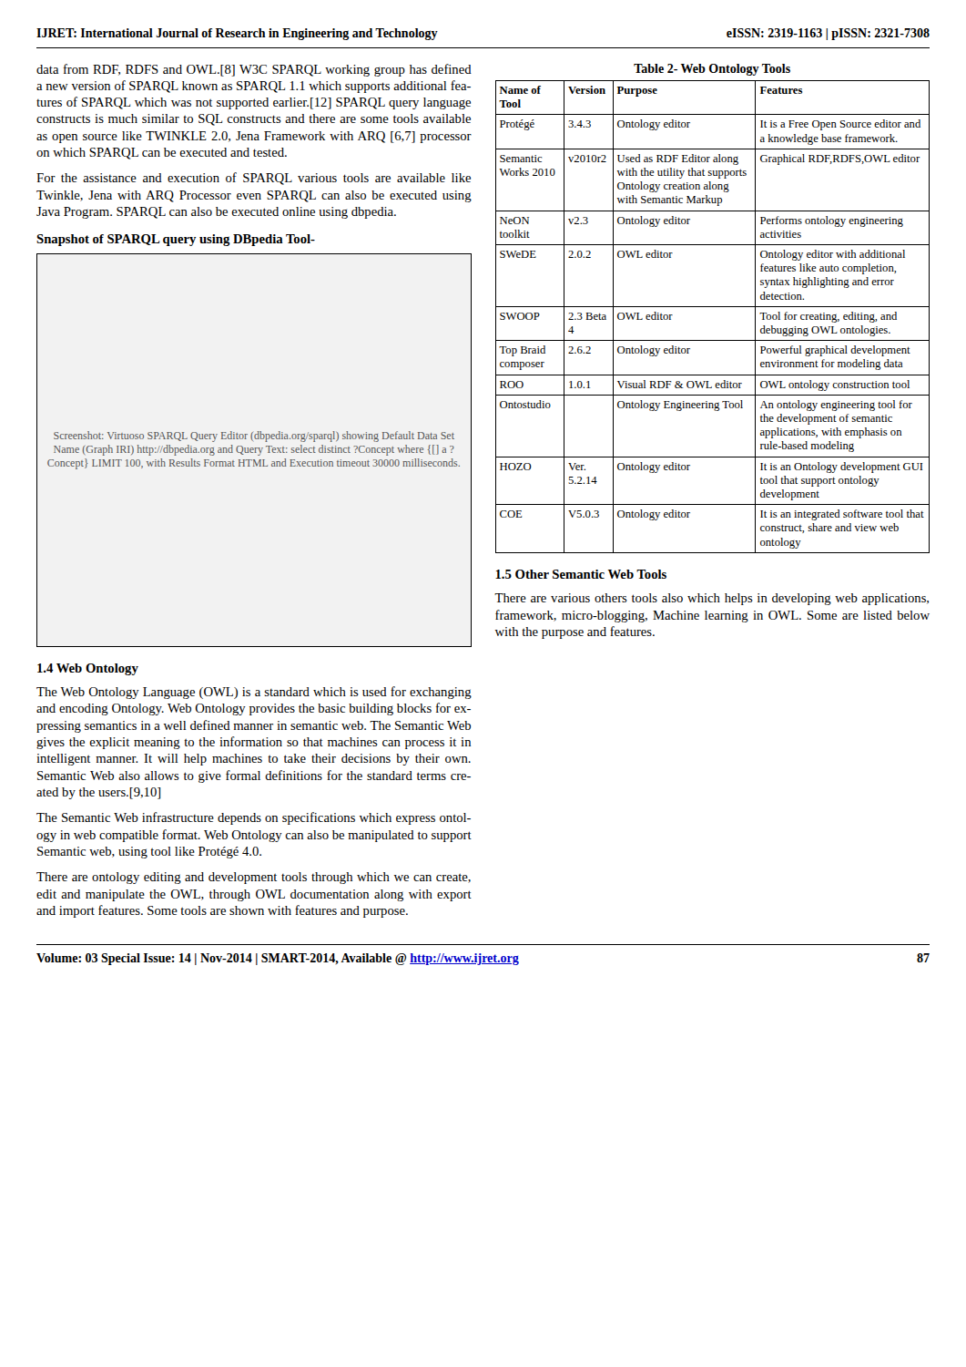IJRET: International Journal of Research in Engineering and Technology
eISSN: 2319-1163 | pISSN: 2321-7308
data from RDF, RDFS and OWL.[8] W3C SPARQL working group has defined a new version of SPARQL known as SPARQL 1.1 which supports additional features of SPARQL which was not supported earlier.[12] SPARQL query language constructs is much similar to SQL constructs and there are some tools available as open source like TWINKLE 2.0, Jena Framework with ARQ [6,7] processor on which SPARQL can be executed and tested.
For the assistance and execution of SPARQL various tools are available like Twinkle, Jena with ARQ Processor even SPARQL can also be executed using Java Program. SPARQL can also be executed online using dbpedia.
Snapshot of SPARQL query using DBpedia Tool-
Screenshot: Virtuoso SPARQL Query Editor (dbpedia.org/sparql) showing Default Data Set Name (Graph IRI) http://dbpedia.org and Query Text: select distinct ?Concept where {[] a ?Concept} LIMIT 100, with Results Format HTML and Execution timeout 30000 milliseconds.
1.4 Web Ontology
The Web Ontology Language (OWL) is a standard which is used for exchanging and encoding Ontology. Web Ontology provides the basic building blocks for expressing semantics in a well defined manner in semantic web. The Semantic Web gives the explicit meaning to the information so that machines can process it in intelligent manner. It will help machines to take their decisions by their own. Semantic Web also allows to give formal definitions for the standard terms created by the users.[9,10]
The Semantic Web infrastructure depends on specifications which express ontology in web compatible format. Web Ontology can also be manipulated to support Semantic web, using tool like Protégé 4.0.
There are ontology editing and development tools through which we can create, edit and manipulate the OWL, through OWL documentation along with export and import features. Some tools are shown with features and purpose.
Table 2- Web Ontology Tools
| Name of Tool | Version | Purpose | Features |
| --- | --- | --- | --- |
| Protégé | 3.4.3 | Ontology editor | It is a Free Open Source editor and a knowledge base framework. |
| Semantic Works 2010 | v2010r2 | Used as RDF Editor along with the utility that supports Ontology creation along with Semantic Markup | Graphical RDF,RDFS,OWL editor |
| NeON toolkit | v2.3 | Ontology editor | Performs ontology engineering activities |
| SWeDE | 2.0.2 | OWL editor | Ontology editor with additional features like auto completion, syntax highlighting and error detection. |
| SWOOP | 2.3 Beta 4 | OWL editor | Tool for creating, editing, and debugging OWL ontologies. |
| Top Braid composer | 2.6.2 | Ontology editor | Powerful graphical development environment for modeling data |
| ROO | 1.0.1 | Visual RDF & OWL editor | OWL ontology construction tool |
| Ontostudio | | Ontology Engineering Tool | An ontology engineering tool for the development of semantic applications, with emphasis on rule-based modeling |
| HOZO | Ver. 5.2.14 | Ontology editor | It is an Ontology development GUI tool that support ontology development |
| COE | V5.0.3 | Ontology editor | It is an integrated software tool that construct, share and view web ontology |
1.5 Other Semantic Web Tools
There are various others tools also which helps in developing web applications, framework, micro-blogging, Machine learning in OWL. Some are listed below with the purpose and features.
Volume: 03 Special Issue: 14 | Nov-2014 | SMART-2014, Available @ http://www.ijret.org
87